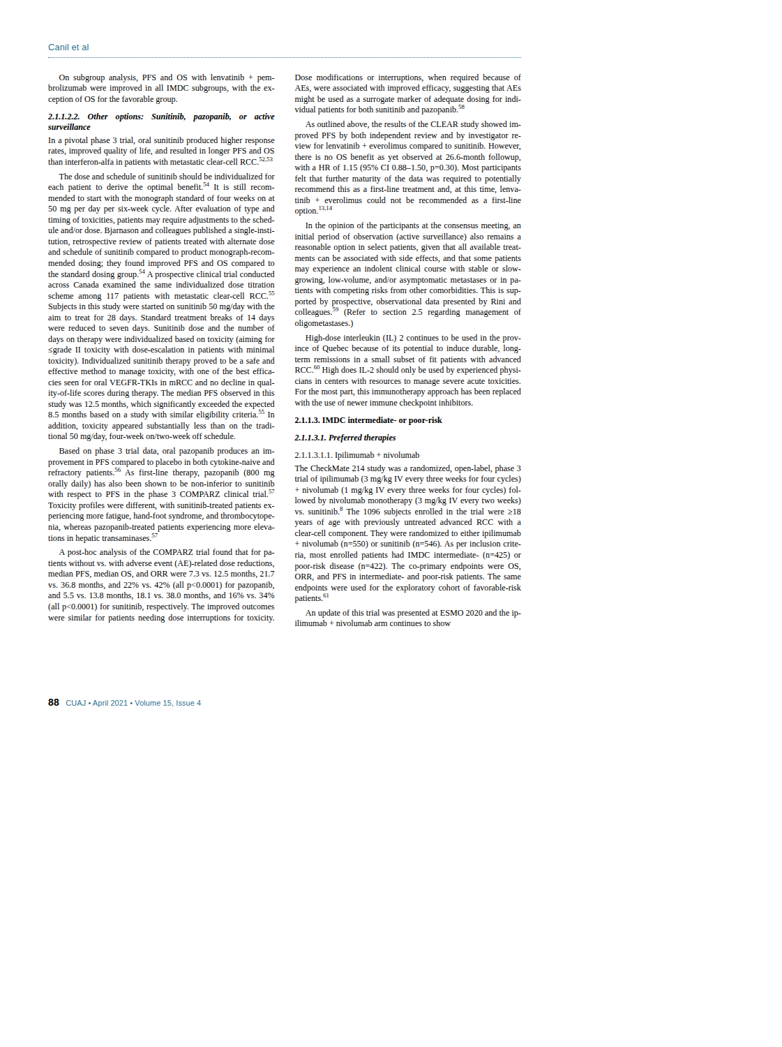Canil et al
On subgroup analysis, PFS and OS with lenvatinib + pembrolizumab were improved in all IMDC subgroups, with the exception of OS for the favorable group.
2.1.1.2.2. Other options: Sunitinib, pazopanib, or active surveillance
In a pivotal phase 3 trial, oral sunitinib produced higher response rates, improved quality of life, and resulted in longer PFS and OS than interferon-alfa in patients with metastatic clear-cell RCC.52,53
The dose and schedule of sunitinib should be individualized for each patient to derive the optimal benefit.54 It is still recommended to start with the monograph standard of four weeks on at 50 mg per day per six-week cycle. After evaluation of type and timing of toxicities, patients may require adjustments to the schedule and/or dose. Bjarnason and colleagues published a single-institution, retrospective review of patients treated with alternate dose and schedule of sunitinib compared to product monograph-recommended dosing; they found improved PFS and OS compared to the standard dosing group.54 A prospective clinical trial conducted across Canada examined the same individualized dose titration scheme among 117 patients with metastatic clear-cell RCC.55 Subjects in this study were started on sunitinib 50 mg/day with the aim to treat for 28 days. Standard treatment breaks of 14 days were reduced to seven days. Sunitinib dose and the number of days on therapy were individualized based on toxicity (aiming for ≤grade II toxicity with dose-escalation in patients with minimal toxicity). Individualized sunitinib therapy proved to be a safe and effective method to manage toxicity, with one of the best efficacies seen for oral VEGFR-TKIs in mRCC and no decline in quality-of-life scores during therapy. The median PFS observed in this study was 12.5 months, which significantly exceeded the expected 8.5 months based on a study with similar eligibility criteria.55 In addition, toxicity appeared substantially less than on the traditional 50 mg/day, four-week on/two-week off schedule.
Based on phase 3 trial data, oral pazopanib produces an improvement in PFS compared to placebo in both cytokine-naive and refractory patients.56 As first-line therapy, pazopanib (800 mg orally daily) has also been shown to be non-inferior to sunitinib with respect to PFS in the phase 3 COMPARZ clinical trial.57 Toxicity profiles were different, with sunitinib-treated patients experiencing more fatigue, hand-foot syndrome, and thrombocytopenia, whereas pazopanib-treated patients experiencing more elevations in hepatic transaminases.57
A post-hoc analysis of the COMPARZ trial found that for patients without vs. with adverse event (AE)-related dose reductions, median PFS, median OS, and ORR were 7.3 vs. 12.5 months, 21.7 vs. 36.8 months, and 22% vs. 42% (all p<0.0001) for pazopanib, and 5.5 vs. 13.8 months, 18.1 vs. 38.0 months, and 16% vs. 34% (all p<0.0001) for sunitinib, respectively. The improved outcomes were similar for patients needing dose interruptions for toxicity. Dose modifications or interruptions, when required because of AEs, were associated with improved efficacy, suggesting that AEs might be used as a surrogate marker of adequate dosing for individual patients for both sunitinib and pazopanib.58
As outlined above, the results of the CLEAR study showed improved PFS by both independent review and by investigator review for lenvatinib + everolimus compared to sunitinib. However, there is no OS benefit as yet observed at 26.6-month followup, with a HR of 1.15 (95% CI 0.88–1.50, p=0.30). Most participants felt that further maturity of the data was required to potentially recommend this as a first-line treatment and, at this time, lenvatinib + everolimus could not be recommended as a first-line option.13,14
In the opinion of the participants at the consensus meeting, an initial period of observation (active surveillance) also remains a reasonable option in select patients, given that all available treatments can be associated with side effects, and that some patients may experience an indolent clinical course with stable or slow-growing, low-volume, and/or asymptomatic metastases or in patients with competing risks from other comorbidities. This is supported by prospective, observational data presented by Rini and colleagues.59 (Refer to section 2.5 regarding management of oligometastases.)
High-dose interleukin (IL) 2 continues to be used in the province of Quebec because of its potential to induce durable, long-term remissions in a small subset of fit patients with advanced RCC.60 High does IL-2 should only be used by experienced physicians in centers with resources to manage severe acute toxicities. For the most part, this immunotherapy approach has been replaced with the use of newer immune checkpoint inhibitors.
2.1.1.3. IMDC intermediate- or poor-risk
2.1.1.3.1. Preferred therapies
2.1.1.3.1.1. Ipilimumab + nivolumab
The CheckMate 214 study was a randomized, open-label, phase 3 trial of ipilimumab (3 mg/kg IV every three weeks for four cycles) + nivolumab (1 mg/kg IV every three weeks for four cycles) followed by nivolumab monotherapy (3 mg/kg IV every two weeks) vs. sunitinib.8 The 1096 subjects enrolled in the trial were ≥18 years of age with previously untreated advanced RCC with a clear-cell component. They were randomized to either ipilimumab + nivolumab (n=550) or sunitinib (n=546). As per inclusion criteria, most enrolled patients had IMDC intermediate- (n=425) or poor-risk disease (n=422). The co-primary endpoints were OS, ORR, and PFS in intermediate- and poor-risk patients. The same endpoints were used for the exploratory cohort of favorable-risk patients.61
An update of this trial was presented at ESMO 2020 and the ipilimumab + nivolumab arm continues to show
88 CUAJ • April 2021 • Volume 15, Issue 4